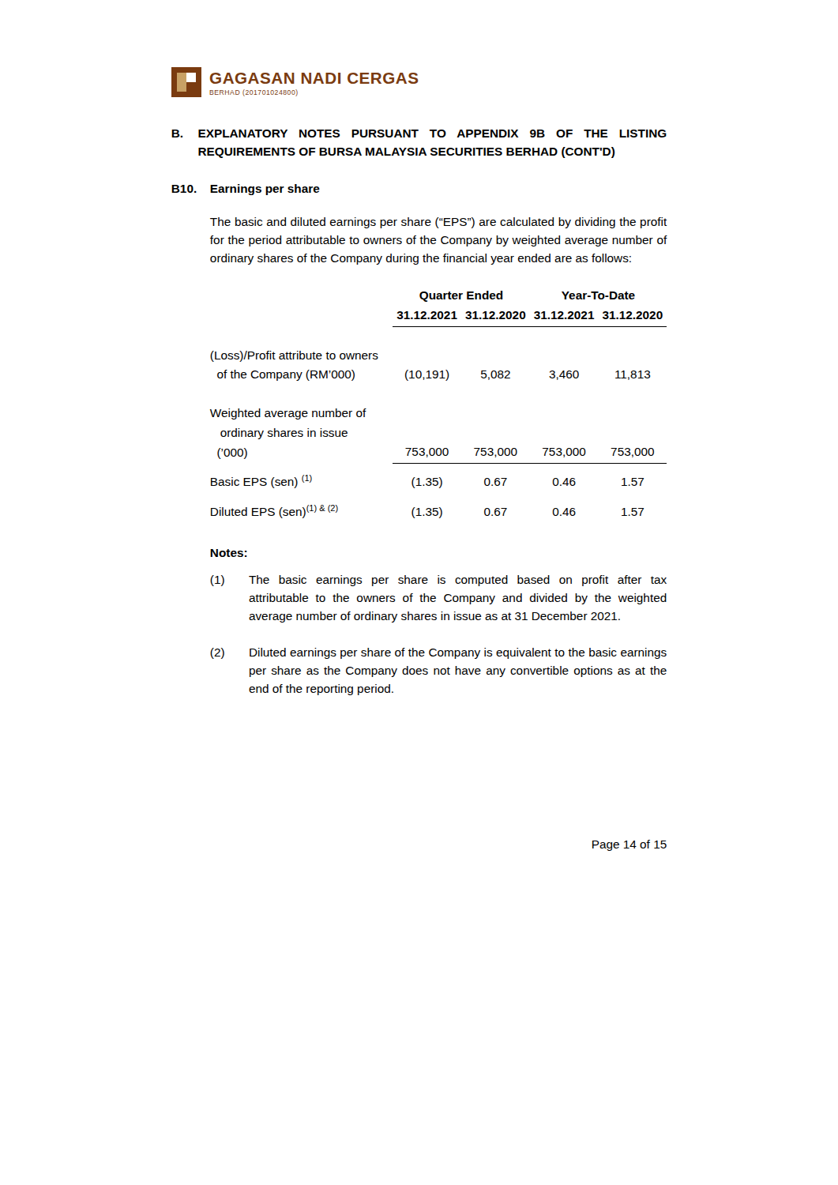GAGASAN NADI CERGAS
BERHAD (201701024800)
B.
EXPLANATORY NOTES PURSUANT TO APPENDIX 9B OF THE LISTING REQUIREMENTS OF BURSA MALAYSIA SECURITIES BERHAD (CONT'D)
B10.
Earnings per share
The basic and diluted earnings per share (“EPS”) are calculated by dividing the profit for the period attributable to owners of the Company by weighted average number of ordinary shares of the Company during the financial year ended are as follows:
| | Quarter Ended | Year-To-Date |
| | 31.12.2021 | 31.12.2020 | 31.12.2021 | 31.12.2020 |
| (Loss)/Profit attribute to owners | | | | |
| of the Company (RM’000) | (10,191) | 5,082 | 3,460 | 11,813 |
| Weighted average number of | | | | |
| ordinary shares in issue | | | | |
| (’000) | 753,000 | 753,000 | 753,000 | 753,000 |
| Basic EPS (sen) (1) | (1.35) | 0.67 | 0.46 | 1.57 |
| Diluted EPS (sen) (1) & (2) | (1.35) | 0.67 | 0.46 | 1.57 |
Notes:
(1)
The basic earnings per share is computed based on profit after tax attributable to the owners of the Company and divided by the weighted average number of ordinary shares in issue as at 31 December 2021.
(2)
Diluted earnings per share of the Company is equivalent to the basic earnings per share as the Company does not have any convertible options as at the end of the reporting period.
Page 14 of 15